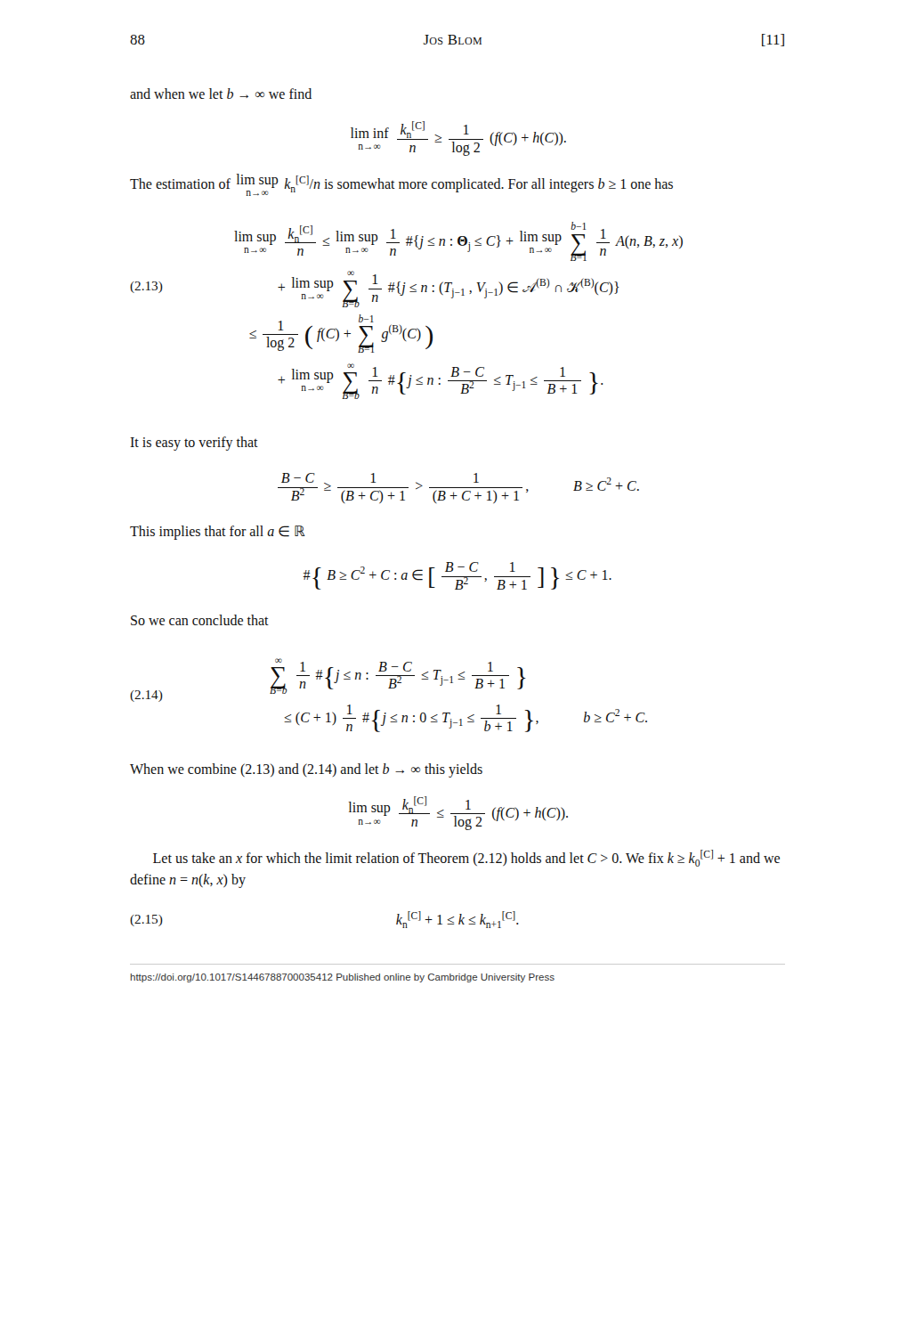88 Jos Blom [11]
and when we let b → ∞ we find
lim inf n→∞ kn[C] n ≥ 1 log 2 (f(C) + h(C)).
The estimation of lim sup n→∞ kn[C]/n is somewhat more complicated. For all integers b ≥ 1 one has
lim sup n→∞ kn[C] n ≤ lim sup n→∞ 1 n #{j ≤ n : Θj ≤ C} + lim sup n→∞ b−1∑B=1 1 n A(n, B, z, x) + lim sup n→∞ ∞∑B=b 1 n #{j ≤ n : (Tj−1 , Vj−1) ∈ 𝒜(B) ∩ 𝒦(B)(C)} ≤ 1 log 2 ( f(C) + b−1∑B=1 g(B)(C) ) + lim sup n→∞ ∞∑B=b 1 n #{j ≤ n : B − C B2 ≤ Tj−1 ≤ 1 B + 1 }.
(2.13)
It is easy to verify that
B − C B2 ≥ 1(B + C) + 1 > 1(B + C + 1) + 1, B ≥ C2 + C.
This implies that for all a ∈ ℝ
#{ B ≥ C2 + C : a ∈ [ B − C B2, 1 B + 1 ] } ≤ C + 1.
So we can conclude that
(2.14)
∞∑B=b 1 n #{j ≤ n : B − C B2 ≤ Tj−1 ≤ 1 B + 1 } ≤ (C + 1) 1 n #{j ≤ n : 0 ≤ Tj−1 ≤ 1 b + 1 }, b ≥ C2 + C.
When we combine (2.13) and (2.14) and let b → ∞ this yields
lim sup n→∞ kn[C] n ≤ 1 log 2 (f(C) + h(C)).
Let us take an x for which the limit relation of Theorem (2.12) holds and let C > 0. We fix k ≥ k0[C] + 1 and we define n = n(k, x) by
(2.15)
kn[C] + 1 ≤ k ≤ kn+1[C].
https://doi.org/10.1017/S1446788700035412 Published online by Cambridge University Press